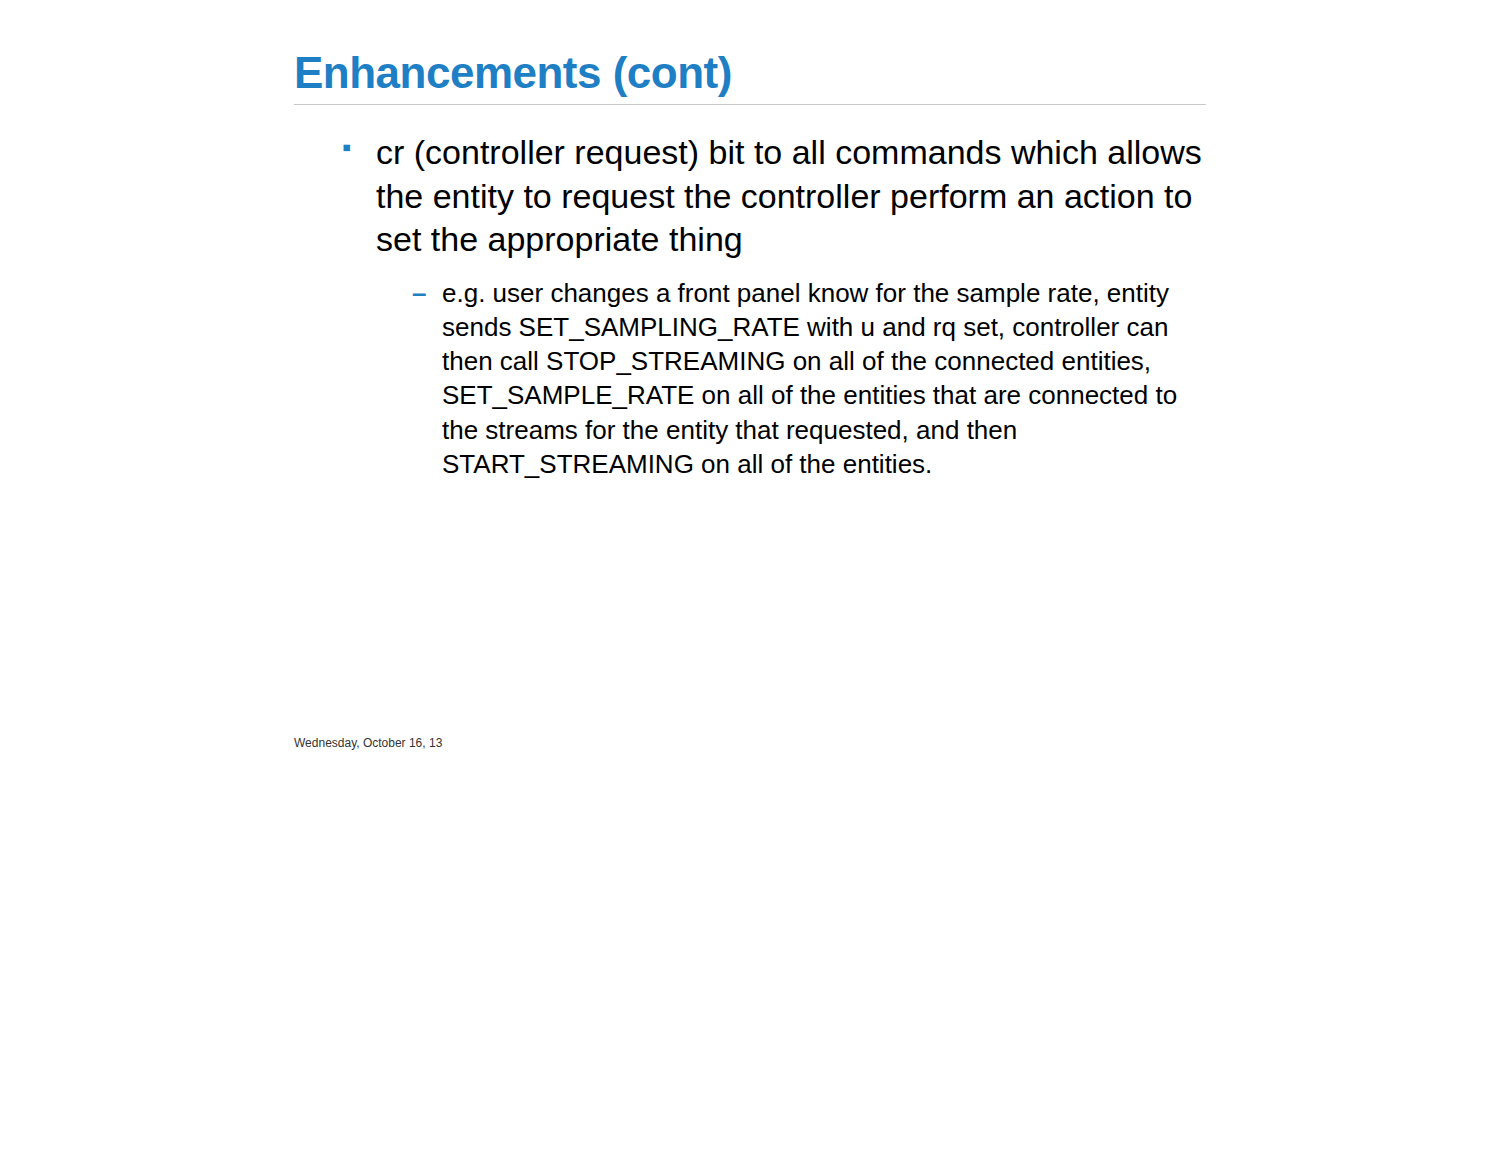Enhancements (cont)
cr (controller request) bit to all commands which allows the entity to request the controller perform an action to set the appropriate thing
e.g. user changes a front panel know for the sample rate, entity sends SET_SAMPLING_RATE with u and rq set, controller can then call STOP_STREAMING on all of the connected entities, SET_SAMPLE_RATE on all of the entities that are connected to the streams for the entity that requested, and then START_STREAMING on all of the entities.
Wednesday, October 16, 13